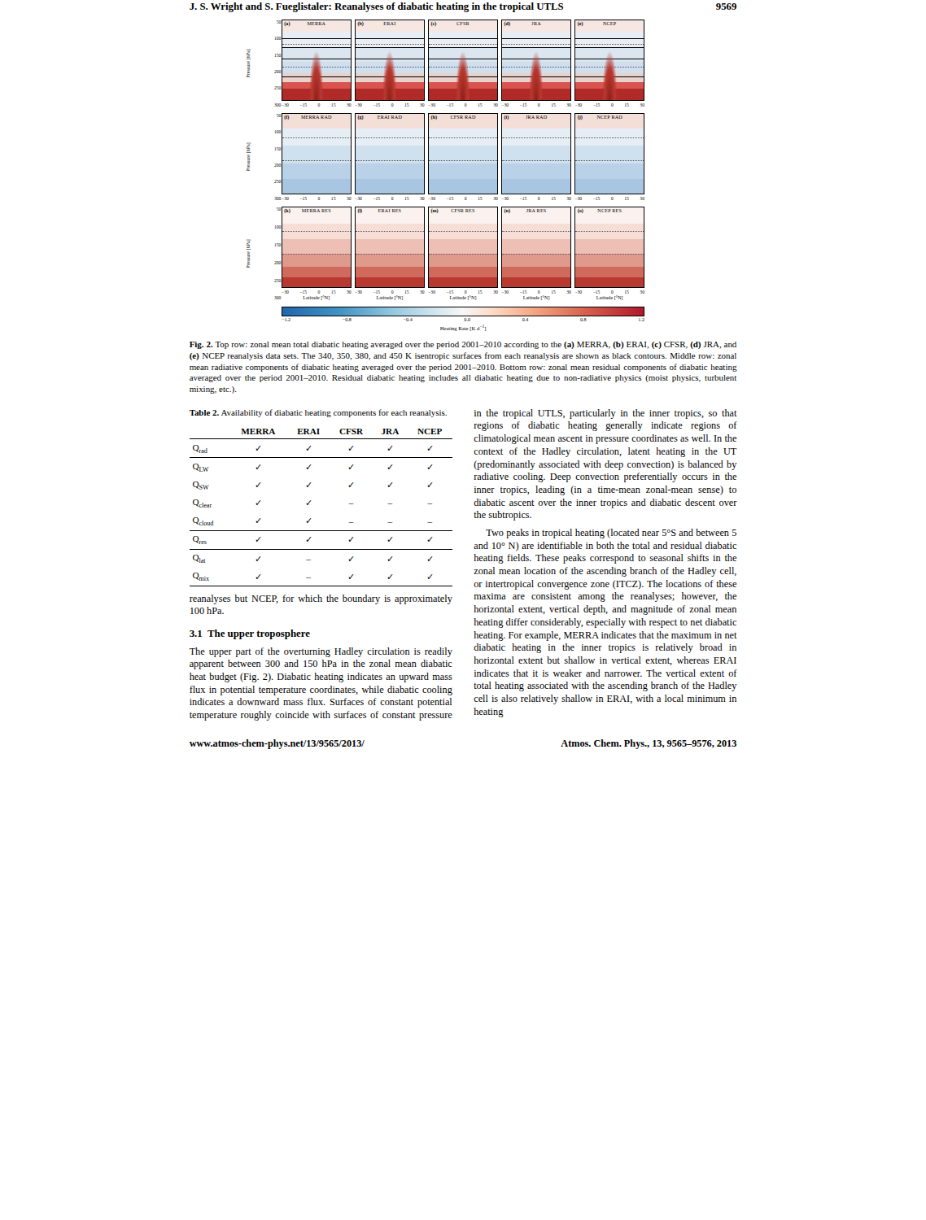J. S. Wright and S. Fueglistaler: Reanalyses of diabatic heating in the tropical UTLS
9569
(a) MERRA
50100150200250300
Pressure [hPa]
−30−1501530
(b) ERAI
−30−1501530
(c) CFSR
−30−1501530
(d) JRA
−30−1501530
(e) NCEP
−30−1501530
(f) MERRA RAD
50100150200250300
Pressure [hPa]
−30−1501530
(g) ERAI RAD
−30−1501530
(h) CFSR RAD
−30−1501530
(i) JRA RAD
−30−1501530
(j) NCEP RAD
−30−1501530
(k) MERRA RES
50100150200250300
Pressure [hPa]
−30−1501530
Latitude [°N]
(l) ERAI RES
−30−1501530
Latitude [°N]
(m) CFSR RES
−30−1501530
Latitude [°N]
(n) JRA RES
−30−1501530
Latitude [°N]
(o) NCEP RES
−30−1501530
Latitude [°N]
−1.2−0.8−0.40.00.40.81.2
Heating Rate [K d−1]
Fig. 2. Top row: zonal mean total diabatic heating averaged over the period 2001–2010 according to the (a) MERRA, (b) ERAI, (c) CFSR, (d) JRA, and (e) NCEP reanalysis data sets. The 340, 350, 380, and 450 K isentropic surfaces from each reanalysis are shown as black contours. Middle row: zonal mean radiative components of diabatic heating averaged over the period 2001–2010. Bottom row: zonal mean residual components of diabatic heating averaged over the period 2001–2010. Residual diabatic heating includes all diabatic heating due to non-radiative physics (moist physics, turbulent mixing, etc.).
Table 2. Availability of diabatic heating components for each reanalysis.
| | MERRA | ERAI | CFSR | JRA | NCEP |
| --- | --- | --- | --- | --- | --- |
| Q rad | ✓ | ✓ | ✓ | ✓ | ✓ |
| Q LW | ✓ | ✓ | ✓ | ✓ | ✓ |
| Q SW | ✓ | ✓ | ✓ | ✓ | ✓ |
| Q clear | ✓ | ✓ | – | – | – |
| Q cloud | ✓ | ✓ | – | – | – |
| Q res | ✓ | ✓ | ✓ | ✓ | ✓ |
| Q lat | ✓ | – | ✓ | ✓ | ✓ |
| Q mix | ✓ | – | ✓ | ✓ | ✓ |
reanalyses but NCEP, for which the boundary is approximately 100 hPa.
3.1 The upper troposphere
The upper part of the overturning Hadley circulation is readily apparent between 300 and 150 hPa in the zonal mean diabatic heat budget (Fig. 2). Diabatic heating indicates an upward mass flux in potential temperature coordinates, while diabatic cooling indicates a downward mass flux. Surfaces of constant potential temperature roughly coincide with surfaces of constant pressure in the tropical UTLS, particularly in the inner tropics, so that regions of diabatic heating generally indicate regions of climatological mean ascent in pressure coordinates as well. In the context of the Hadley circulation, latent heating in the UT (predominantly associated with deep convection) is balanced by radiative cooling. Deep convection preferentially occurs in the inner tropics, leading (in a time-mean zonal-mean sense) to diabatic ascent over the inner tropics and diabatic descent over the subtropics.
Two peaks in tropical heating (located near 5°S and between 5 and 10° N) are identifiable in both the total and residual diabatic heating fields. These peaks correspond to seasonal shifts in the zonal mean location of the ascending branch of the Hadley cell, or intertropical convergence zone (ITCZ). The locations of these maxima are consistent among the reanalyses; however, the horizontal extent, vertical depth, and magnitude of zonal mean heating differ considerably, especially with respect to net diabatic heating. For example, MERRA indicates that the maximum in net diabatic heating in the inner tropics is relatively broad in horizontal extent but shallow in vertical extent, whereas ERAI indicates that it is weaker and narrower. The vertical extent of total heating associated with the ascending branch of the Hadley cell is also relatively shallow in ERAI, with a local minimum in heating
www.atmos-chem-phys.net/13/9565/2013/
Atmos. Chem. Phys., 13, 9565–9576, 2013